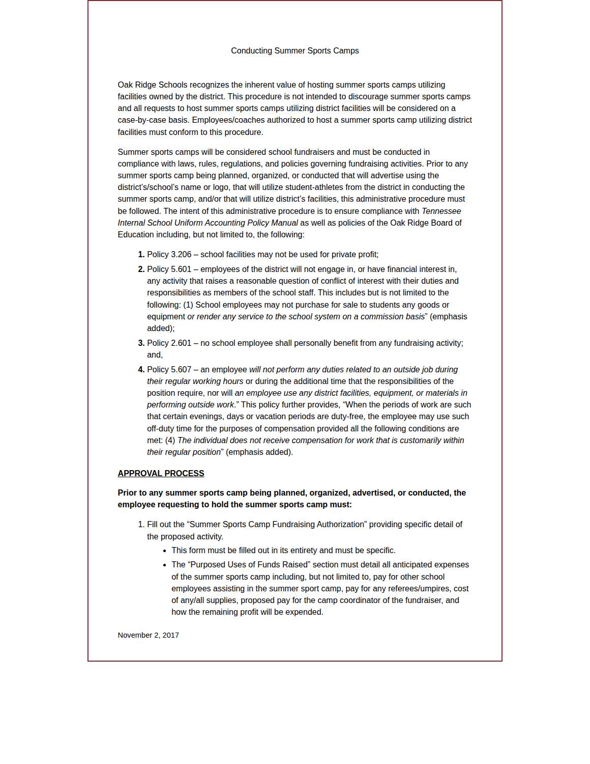Conducting Summer Sports Camps
Oak Ridge Schools recognizes the inherent value of hosting summer sports camps utilizing facilities owned by the district. This procedure is not intended to discourage summer sports camps and all requests to host summer sports camps utilizing district facilities will be considered on a case-by-case basis. Employees/coaches authorized to host a summer sports camp utilizing district facilities must conform to this procedure.
Summer sports camps will be considered school fundraisers and must be conducted in compliance with laws, rules, regulations, and policies governing fundraising activities. Prior to any summer sports camp being planned, organized, or conducted that will advertise using the district’s/school’s name or logo, that will utilize student-athletes from the district in conducting the summer sports camp, and/or that will utilize district’s facilities, this administrative procedure must be followed. The intent of this administrative procedure is to ensure compliance with Tennessee Internal School Uniform Accounting Policy Manual as well as policies of the Oak Ridge Board of Education including, but not limited to, the following:
Policy 3.206 – school facilities may not be used for private profit;
Policy 5.601 – employees of the district will not engage in, or have financial interest in, any activity that raises a reasonable question of conflict of interest with their duties and responsibilities as members of the school staff. This includes but is not limited to the following: (1) School employees may not purchase for sale to students any goods or equipment or render any service to the school system on a commission basis” (emphasis added);
Policy 2.601 – no school employee shall personally benefit from any fundraising activity; and,
Policy 5.607 – an employee will not perform any duties related to an outside job during their regular working hours or during the additional time that the responsibilities of the position require, nor will an employee use any district facilities, equipment, or materials in performing outside work.” This policy further provides, “When the periods of work are such that certain evenings, days or vacation periods are duty-free, the employee may use such off-duty time for the purposes of compensation provided all the following conditions are met: (4) The individual does not receive compensation for work that is customarily within their regular position” (emphasis added).
APPROVAL PROCESS
Prior to any summer sports camp being planned, organized, advertised, or conducted, the employee requesting to hold the summer sports camp must:
Fill out the “Summer Sports Camp Fundraising Authorization” providing specific detail of the proposed activity.
This form must be filled out in its entirety and must be specific.
The “Purposed Uses of Funds Raised” section must detail all anticipated expenses of the summer sports camp including, but not limited to, pay for other school employees assisting in the summer sport camp, pay for any referees/umpires, cost of any/all supplies, proposed pay for the camp coordinator of the fundraiser, and how the remaining profit will be expended.
November 2, 2017